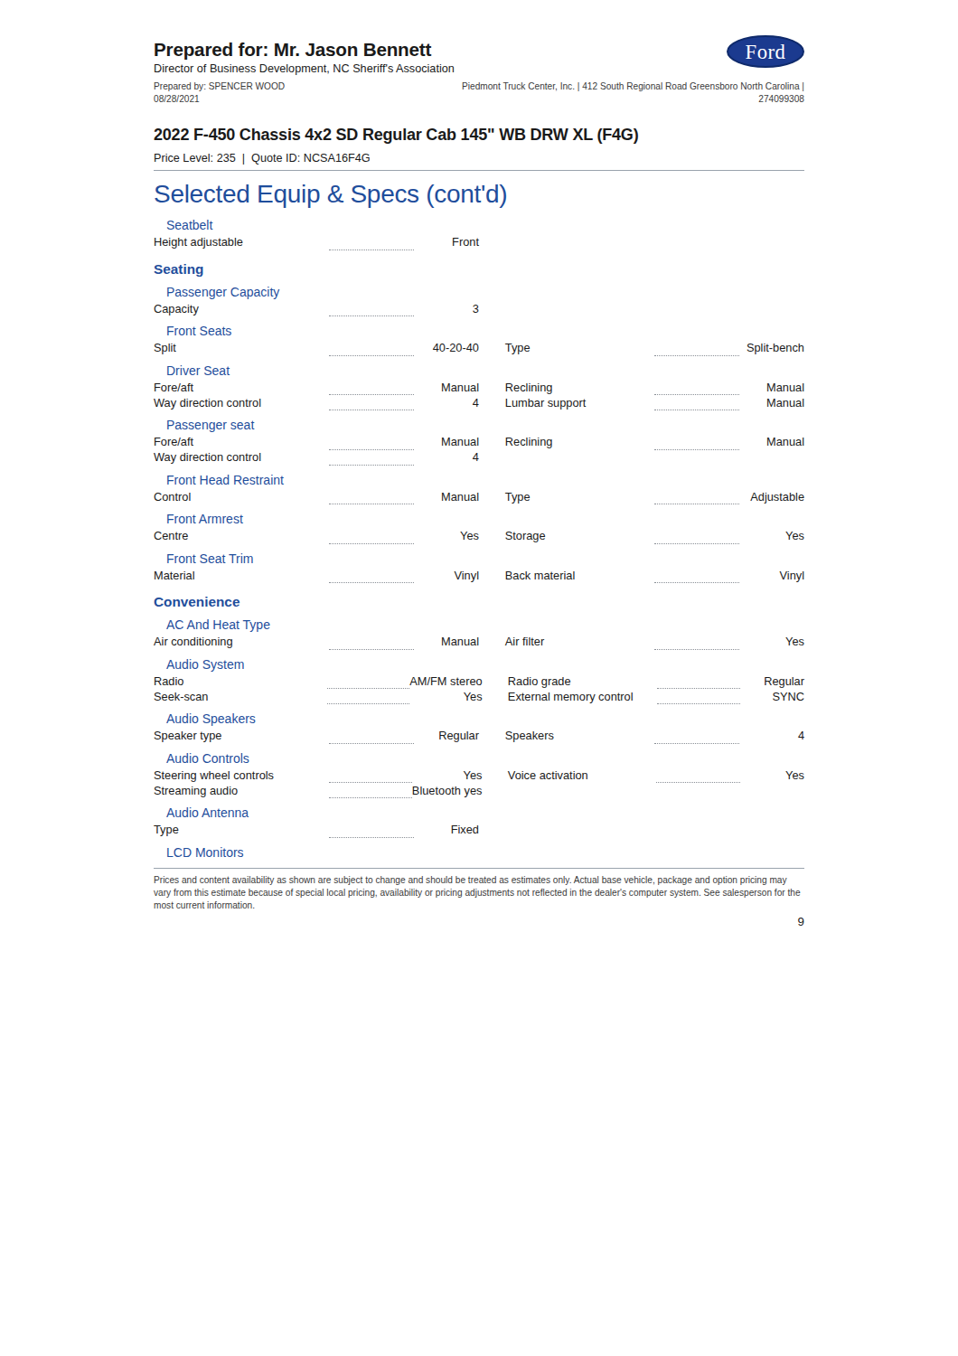Ford
Prepared for: Mr. Jason Bennett
Director of Business Development, NC Sheriff's Association
Prepared by: SPENCER WOOD
08/28/2021
Piedmont Truck Center, Inc. | 412 South Regional Road Greensboro North Carolina | 274099308
2022 F-450 Chassis 4x2 SD Regular Cab 145" WB DRW XL (F4G)
Price Level: 235 | Quote ID: NCSA16F4G
Selected Equip & Specs (cont'd)
Seatbelt
| Height adjustable | | Front | | | | |
Seating
Passenger Capacity
| Capacity | | 3 | | | | |
Front Seats
| Split | | 40-20-40 | | Type | | Split-bench |
Driver Seat
| Fore/aft | | Manual | | Reclining | | Manual |
| Way direction control | | 4 | | Lumbar support | | Manual |
Passenger seat
| Fore/aft | | Manual | | Reclining | | Manual |
| Way direction control | | 4 | | | | |
Front Head Restraint
| Control | | Manual | | Type | | Adjustable |
Front Armrest
| Centre | | Yes | | Storage | | Yes |
Front Seat Trim
| Material | | Vinyl | | Back material | | Vinyl |
Convenience
AC And Heat Type
| Air conditioning | | Manual | | Air filter | | Yes |
Audio System
| Radio | | AM/FM stereo | | Radio grade | | Regular |
| Seek-scan | | Yes | | External memory control | | SYNC |
Audio Speakers
| Speaker type | | Regular | | Speakers | | 4 |
Audio Controls
| Steering wheel controls | | Yes | | Voice activation | | Yes |
| Streaming audio | | Bluetooth yes | | | | |
Audio Antenna
| Type | | Fixed | | | | |
LCD Monitors
Prices and content availability as shown are subject to change and should be treated as estimates only. Actual base vehicle, package and option pricing may vary from this estimate because of special local pricing, availability or pricing adjustments not reflected in the dealer's computer system. See salesperson for the most current information.
9